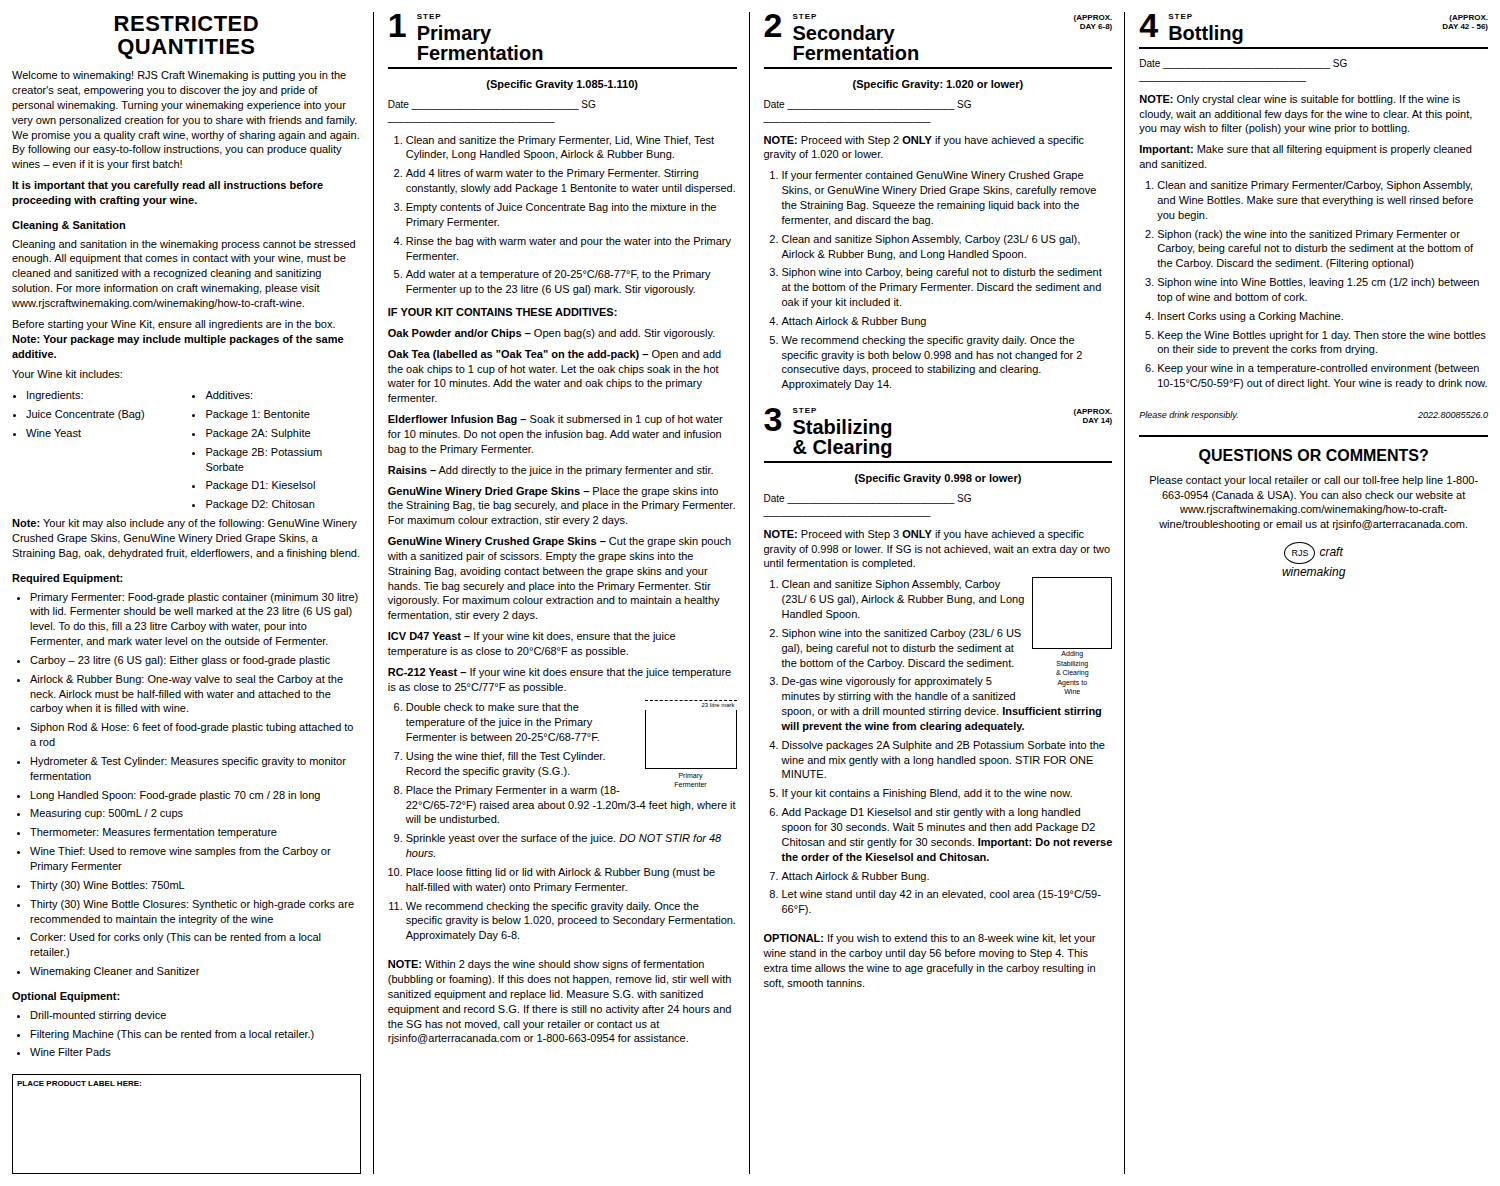Restricted
Quantities
Welcome to winemaking! RJS Craft Winemaking is putting you in the creator's seat, empowering you to discover the joy and pride of personal winemaking. Turning your winemaking experience into your very own personalized creation for you to share with friends and family. We promise you a quality craft wine, worthy of sharing again and again. By following our easy-to-follow instructions, you can produce quality wines – even if it is your first batch!
It is important that you carefully read all instructions before proceeding with crafting your wine.
Cleaning & Sanitation
Cleaning and sanitation in the winemaking process cannot be stressed enough. All equipment that comes in contact with your wine, must be cleaned and sanitized with a recognized cleaning and sanitizing solution. For more information on craft winemaking, please visit www.rjscraftwinemaking.com/winemaking/how-to-craft-wine.
Before starting your Wine Kit, ensure all ingredients are in the box. Note: Your package may include multiple packages of the same additive.
Your Wine kit includes:
Ingredients:
Juice Concentrate (Bag)
Wine Yeast
Additives:
Package 1: Bentonite
Package 2A: Sulphite
Package 2B: Potassium Sorbate
Package D1: Kieselsol
Package D2: Chitosan
Note: Your kit may also include any of the following: GenuWine Winery Crushed Grape Skins, GenuWine Winery Dried Grape Skins, a Straining Bag, oak, dehydrated fruit, elderflowers, and a finishing blend.
Required Equipment:
Primary Fermenter: Food-grade plastic container (minimum 30 litre) with lid. Fermenter should be well marked at the 23 litre (6 US gal) level. To do this, fill a 23 litre Carboy with water, pour into Fermenter, and mark water level on the outside of Fermenter.
Carboy – 23 litre (6 US gal): Either glass or food-grade plastic
Airlock & Rubber Bung: One-way valve to seal the Carboy at the neck. Airlock must be half-filled with water and attached to the carboy when it is filled with wine.
Siphon Rod & Hose: 6 feet of food-grade plastic tubing attached to a rod
Hydrometer & Test Cylinder: Measures specific gravity to monitor fermentation
Long Handled Spoon: Food-grade plastic 70 cm / 28 in long
Measuring cup: 500mL / 2 cups
Thermometer: Measures fermentation temperature
Wine Thief: Used to remove wine samples from the Carboy or Primary Fermenter
Thirty (30) Wine Bottles: 750mL
Thirty (30) Wine Bottle Closures: Synthetic or high-grade corks are recommended to maintain the integrity of the wine
Corker: Used for corks only (This can be rented from a local retailer.)
Winemaking Cleaner and Sanitizer
Optional Equipment:
Drill-mounted stirring device
Filtering Machine (This can be rented from a local retailer.)
Wine Filter Pads
Place product label here:
1
Step
Primary
Fermentation
(Specific Gravity 1.085-1.110)
Date ______________________________ SG ______________________________
Clean and sanitize the Primary Fermenter, Lid, Wine Thief, Test Cylinder, Long Handled Spoon, Airlock & Rubber Bung.
Add 4 litres of warm water to the Primary Fermenter. Stirring constantly, slowly add Package 1 Bentonite to water until dispersed.
Empty contents of Juice Concentrate Bag into the mixture in the Primary Fermenter.
Rinse the bag with warm water and pour the water into the Primary Fermenter.
Add water at a temperature of 20-25°C/68-77°F, to the Primary Fermenter up to the 23 litre (6 US gal) mark. Stir vigorously.
IF YOUR KIT CONTAINS THESE ADDITIVES:
Oak Powder and/or Chips – Open bag(s) and add. Stir vigorously.
Oak Tea (labelled as "Oak Tea" on the add-pack) – Open and add the oak chips to 1 cup of hot water. Let the oak chips soak in the hot water for 10 minutes. Add the water and oak chips to the primary fermenter.
Elderflower Infusion Bag – Soak it submersed in 1 cup of hot water for 10 minutes. Do not open the infusion bag. Add water and infusion bag to the Primary Fermenter.
Raisins – Add directly to the juice in the primary fermenter and stir.
GenuWine Winery Dried Grape Skins – Place the grape skins into the Straining Bag, tie bag securely, and place in the Primary Fermenter. For maximum colour extraction, stir every 2 days.
GenuWine Winery Crushed Grape Skins – Cut the grape skin pouch with a sanitized pair of scissors. Empty the grape skins into the Straining Bag, avoiding contact between the grape skins and your hands. Tie bag securely and place into the Primary Fermenter. Stir vigorously. For maximum colour extraction and to maintain a healthy fermentation, stir every 2 days.
ICV D47 Yeast – If your wine kit does, ensure that the juice temperature is as close to 20°C/68°F as possible.
RC-212 Yeast – If your wine kit does ensure that the juice temperature is as close to 25°C/77°F as possible.
23 litre mark
Primary
Fermenter
Double check to make sure that the temperature of the juice in the Primary Fermenter is between 20-25°C/68-77°F.
Using the wine thief, fill the Test Cylinder. Record the specific gravity (S.G.).
Place the Primary Fermenter in a warm (18-22°C/65-72°F) raised area about 0.92 -1.20m/3-4 feet high, where it will be undisturbed.
Sprinkle yeast over the surface of the juice. DO NOT STIR for 48 hours.
Place loose fitting lid or lid with Airlock & Rubber Bung (must be half-filled with water) onto Primary Fermenter.
We recommend checking the specific gravity daily. Once the specific gravity is below 1.020, proceed to Secondary Fermentation. Approximately Day 6-8.
NOTE: Within 2 days the wine should show signs of fermentation (bubbling or foaming). If this does not happen, remove lid, stir well with sanitized equipment and replace lid. Measure S.G. with sanitized equipment and record S.G. If there is still no activity after 24 hours and the SG has not moved, call your retailer or contact us at rjsinfo@arterracanada.com or 1-800-663-0954 for assistance.
2
Step
Secondary
Fermentation
(Approx.
Day 6-8)
(Specific Gravity: 1.020 or lower)
Date ______________________________ SG ______________________________
NOTE: Proceed with Step 2 ONLY if you have achieved a specific gravity of 1.020 or lower.
If your fermenter contained GenuWine Winery Crushed Grape Skins, or GenuWine Winery Dried Grape Skins, carefully remove the Straining Bag. Squeeze the remaining liquid back into the fermenter, and discard the bag.
Clean and sanitize Siphon Assembly, Carboy (23L/ 6 US gal), Airlock & Rubber Bung, and Long Handled Spoon.
Siphon wine into Carboy, being careful not to disturb the sediment at the bottom of the Primary Fermenter. Discard the sediment and oak if your kit included it.
Attach Airlock & Rubber Bung
We recommend checking the specific gravity daily. Once the specific gravity is both below 0.998 and has not changed for 2 consecutive days, proceed to stabilizing and clearing. Approximately Day 14.
3
Step
Stabilizing
& Clearing
(Approx.
Day 14)
(Specific Gravity 0.998 or lower)
Date ______________________________ SG ______________________________
NOTE: Proceed with Step 3 ONLY if you have achieved a specific gravity of 0.998 or lower. If SG is not achieved, wait an extra day or two until fermentation is completed.
Adding
Stabilizing
& Clearing
Agents to
Wine
Clean and sanitize Siphon Assembly, Carboy (23L/ 6 US gal), Airlock & Rubber Bung, and Long Handled Spoon.
Siphon wine into the sanitized Carboy (23L/ 6 US gal), being careful not to disturb the sediment at the bottom of the Carboy. Discard the sediment.
De-gas wine vigorously for approximately 5 minutes by stirring with the handle of a sanitized spoon, or with a drill mounted stirring device. Insufficient stirring will prevent the wine from clearing adequately.
Dissolve packages 2A Sulphite and 2B Potassium Sorbate into the wine and mix gently with a long handled spoon. STIR FOR ONE MINUTE.
If your kit contains a Finishing Blend, add it to the wine now.
Add Package D1 Kieselsol and stir gently with a long handled spoon for 30 seconds. Wait 5 minutes and then add Package D2 Chitosan and stir gently for 30 seconds. Important: Do not reverse the order of the Kieselsol and Chitosan.
Attach Airlock & Rubber Bung.
Let wine stand until day 42 in an elevated, cool area (15-19°C/59-66°F).
OPTIONAL: If you wish to extend this to an 8-week wine kit, let your wine stand in the carboy until day 56 before moving to Step 4. This extra time allows the wine to age gracefully in the carboy resulting in soft, smooth tannins.
4
Step
Bottling
(Approx.
Day 42 - 56)
Date ______________________________ SG ______________________________
NOTE: Only crystal clear wine is suitable for bottling. If the wine is cloudy, wait an additional few days for the wine to clear. At this point, you may wish to filter (polish) your wine prior to bottling.
Important: Make sure that all filtering equipment is properly cleaned and sanitized.
Clean and sanitize Primary Fermenter/Carboy, Siphon Assembly, and Wine Bottles. Make sure that everything is well rinsed before you begin.
Siphon (rack) the wine into the sanitized Primary Fermenter or Carboy, being careful not to disturb the sediment at the bottom of the Carboy. Discard the sediment. (Filtering optional)
Siphon wine into Wine Bottles, leaving 1.25 cm (1/2 inch) between top of wine and bottom of cork.
Insert Corks using a Corking Machine.
Keep the Wine Bottles upright for 1 day. Then store the wine bottles on their side to prevent the corks from drying.
Keep your wine in a temperature-controlled environment (between 10-15°C/50-59°F) out of direct light. Your wine is ready to drink now.
Please drink responsibly. 2022.80085526.0
Questions or Comments?
Please contact your local retailer or call our toll-free help line 1-800-663-0954 (Canada & USA). You can also check our website at www.rjscraftwinemaking.com/winemaking/how-to-craft-wine/troubleshooting or email us at rjsinfo@arterracanada.com.
RJScraft
winemaking